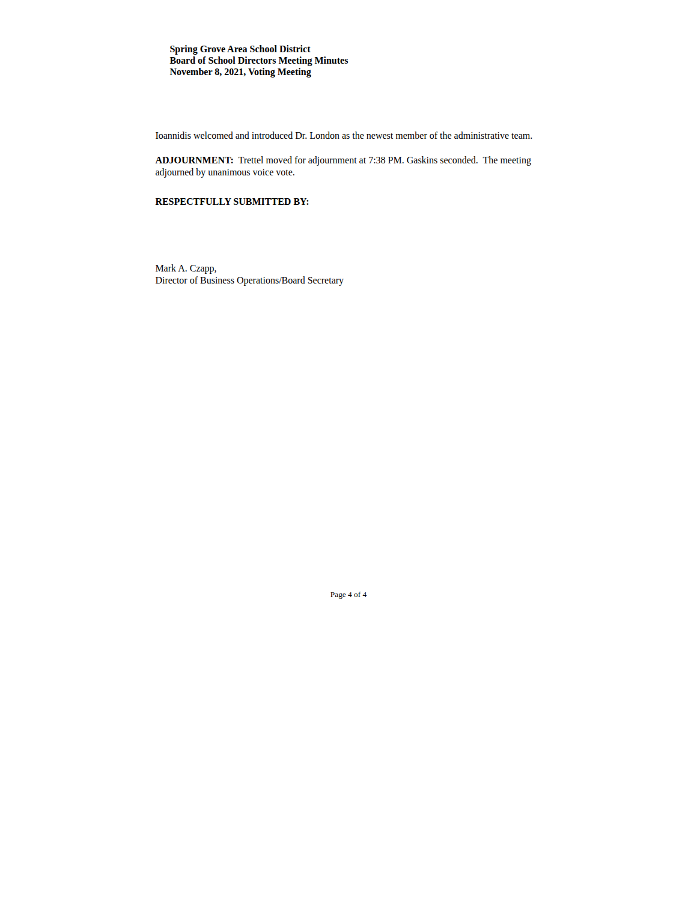Spring Grove Area School District
Board of School Directors Meeting Minutes
November 8, 2021, Voting Meeting
Ioannidis welcomed and introduced Dr. London as the newest member of the administrative team.
ADJOURNMENT: Trettel moved for adjournment at 7:38 PM. Gaskins seconded. The meeting adjourned by unanimous voice vote.
RESPECTFULLY SUBMITTED BY:
Mark A. Czapp,
Director of Business Operations/Board Secretary
Page 4 of 4